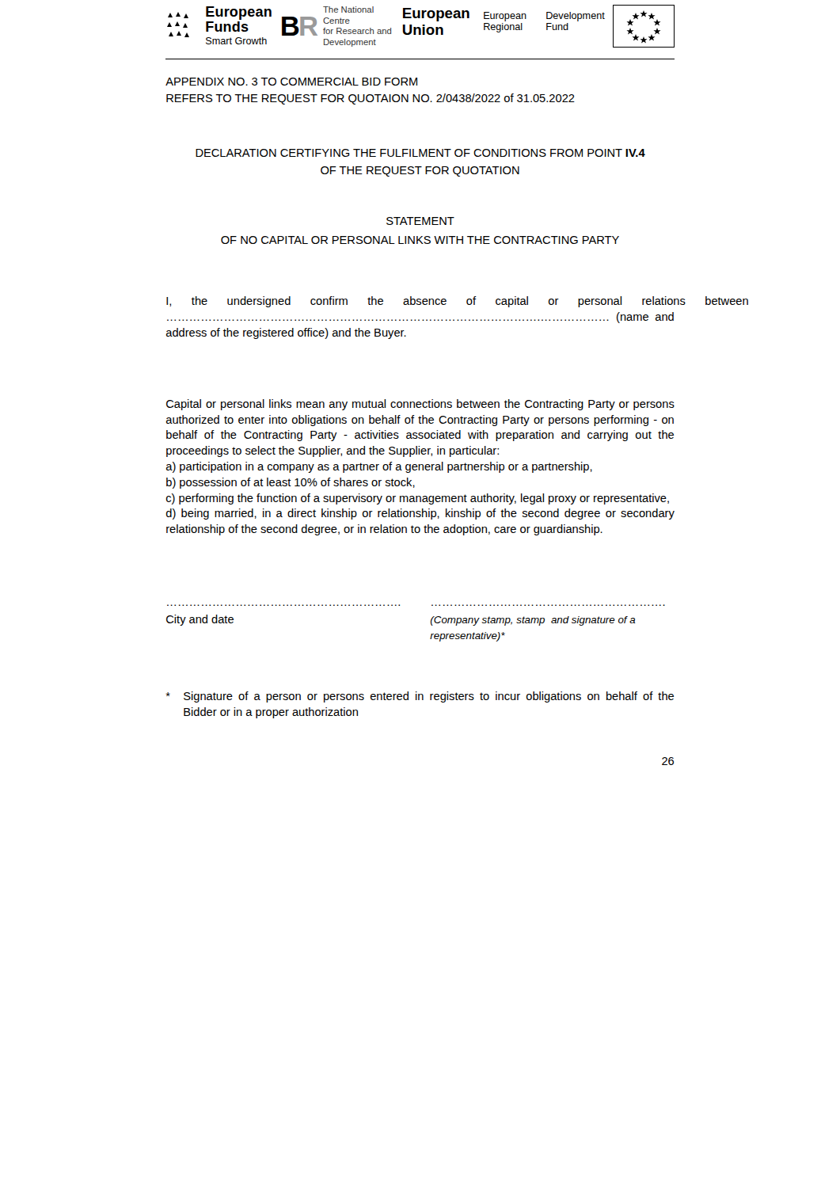European
Funds
Smart Growth
BR
The National Centre
for Research and Development
European Union
European Regional
Development Fund
APPENDIX NO. 3 TO COMMERCIAL BID FORM
REFERS TO THE REQUEST FOR QUOTAION NO. 2/0438/2022 of 31.05.2022
DECLARATION CERTIFYING THE FULFILMENT OF CONDITIONS FROM POINT IV.4
OF THE REQUEST FOR QUOTATION
STATEMENT
OF NO CAPITAL OR PERSONAL LINKS WITH THE CONTRACTING PARTY
I, the undersigned confirm the absence of capital or personal relations between
…………………………………………………………………………………….……………… (name and address of the registered office) and the Buyer.
Capital or personal links mean any mutual connections between the Contracting Party or persons authorized to enter into obligations on behalf of the Contracting Party or persons performing - on behalf of the Contracting Party - activities associated with preparation and carrying out the proceedings to select the Supplier, and the Supplier, in particular:
a) participation in a company as a partner of a general partnership or a partnership,
b) possession of at least 10% of shares or stock,
c) performing the function of a supervisory or management authority, legal proxy or representative,
d) being married, in a direct kinship or relationship, kinship of the second degree or secondary relationship of the second degree, or in relation to the adoption, care or guardianship.
…………………………………………………….
City and date
…………………………………………………….
(Company stamp, stamp and signature of a representative)*
*
Signature of a person or persons entered in registers to incur obligations on behalf of the Bidder or in a proper authorization
26